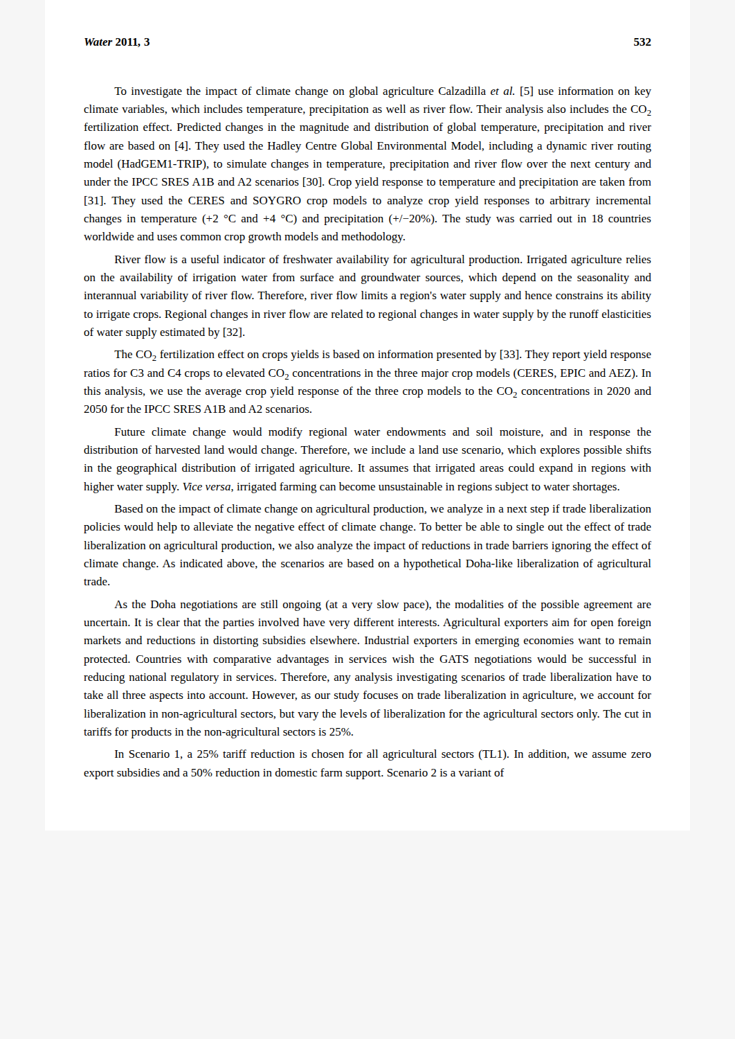Water 2011, 3
532
To investigate the impact of climate change on global agriculture Calzadilla et al. [5] use information on key climate variables, which includes temperature, precipitation as well as river flow. Their analysis also includes the CO2 fertilization effect. Predicted changes in the magnitude and distribution of global temperature, precipitation and river flow are based on [4]. They used the Hadley Centre Global Environmental Model, including a dynamic river routing model (HadGEM1-TRIP), to simulate changes in temperature, precipitation and river flow over the next century and under the IPCC SRES A1B and A2 scenarios [30]. Crop yield response to temperature and precipitation are taken from [31]. They used the CERES and SOYGRO crop models to analyze crop yield responses to arbitrary incremental changes in temperature (+2 °C and +4 °C) and precipitation (+/−20%). The study was carried out in 18 countries worldwide and uses common crop growth models and methodology.
River flow is a useful indicator of freshwater availability for agricultural production. Irrigated agriculture relies on the availability of irrigation water from surface and groundwater sources, which depend on the seasonality and interannual variability of river flow. Therefore, river flow limits a region's water supply and hence constrains its ability to irrigate crops. Regional changes in river flow are related to regional changes in water supply by the runoff elasticities of water supply estimated by [32].
The CO2 fertilization effect on crops yields is based on information presented by [33]. They report yield response ratios for C3 and C4 crops to elevated CO2 concentrations in the three major crop models (CERES, EPIC and AEZ). In this analysis, we use the average crop yield response of the three crop models to the CO2 concentrations in 2020 and 2050 for the IPCC SRES A1B and A2 scenarios.
Future climate change would modify regional water endowments and soil moisture, and in response the distribution of harvested land would change. Therefore, we include a land use scenario, which explores possible shifts in the geographical distribution of irrigated agriculture. It assumes that irrigated areas could expand in regions with higher water supply. Vice versa, irrigated farming can become unsustainable in regions subject to water shortages.
Based on the impact of climate change on agricultural production, we analyze in a next step if trade liberalization policies would help to alleviate the negative effect of climate change. To better be able to single out the effect of trade liberalization on agricultural production, we also analyze the impact of reductions in trade barriers ignoring the effect of climate change. As indicated above, the scenarios are based on a hypothetical Doha-like liberalization of agricultural trade.
As the Doha negotiations are still ongoing (at a very slow pace), the modalities of the possible agreement are uncertain. It is clear that the parties involved have very different interests. Agricultural exporters aim for open foreign markets and reductions in distorting subsidies elsewhere. Industrial exporters in emerging economies want to remain protected. Countries with comparative advantages in services wish the GATS negotiations would be successful in reducing national regulatory in services. Therefore, any analysis investigating scenarios of trade liberalization have to take all three aspects into account. However, as our study focuses on trade liberalization in agriculture, we account for liberalization in non-agricultural sectors, but vary the levels of liberalization for the agricultural sectors only. The cut in tariffs for products in the non-agricultural sectors is 25%.
In Scenario 1, a 25% tariff reduction is chosen for all agricultural sectors (TL1). In addition, we assume zero export subsidies and a 50% reduction in domestic farm support. Scenario 2 is a variant of